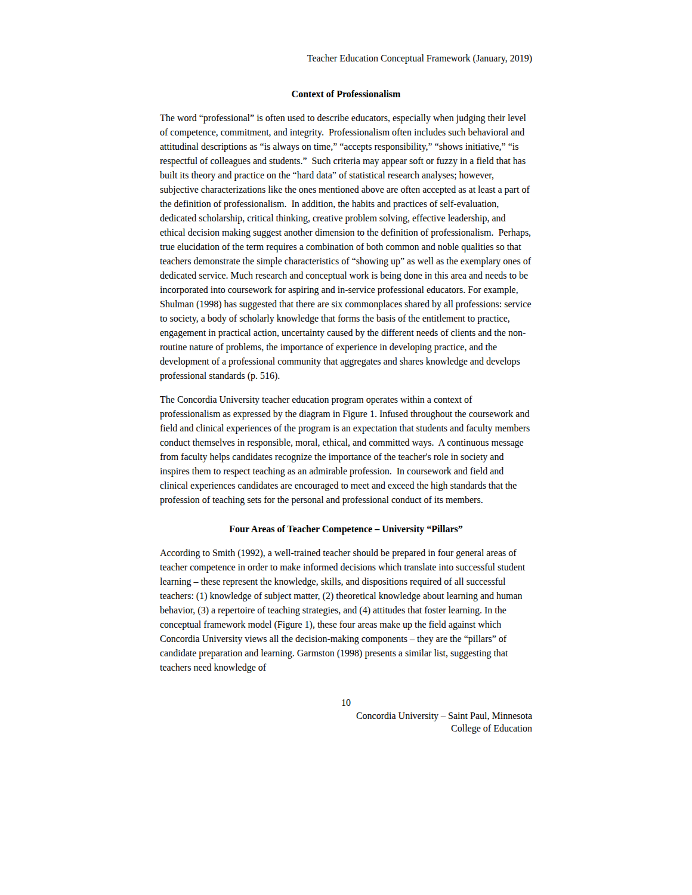Teacher Education Conceptual Framework (January, 2019)
Context of Professionalism
The word “professional” is often used to describe educators, especially when judging their level of competence, commitment, and integrity. Professionalism often includes such behavioral and attitudinal descriptions as “is always on time,” “accepts responsibility,” “shows initiative,” “is respectful of colleagues and students.” Such criteria may appear soft or fuzzy in a field that has built its theory and practice on the “hard data” of statistical research analyses; however, subjective characterizations like the ones mentioned above are often accepted as at least a part of the definition of professionalism. In addition, the habits and practices of self-evaluation, dedicated scholarship, critical thinking, creative problem solving, effective leadership, and ethical decision making suggest another dimension to the definition of professionalism. Perhaps, true elucidation of the term requires a combination of both common and noble qualities so that teachers demonstrate the simple characteristics of “showing up” as well as the exemplary ones of dedicated service. Much research and conceptual work is being done in this area and needs to be incorporated into coursework for aspiring and in-service professional educators. For example, Shulman (1998) has suggested that there are six commonplaces shared by all professions: service to society, a body of scholarly knowledge that forms the basis of the entitlement to practice, engagement in practical action, uncertainty caused by the different needs of clients and the non-routine nature of problems, the importance of experience in developing practice, and the development of a professional community that aggregates and shares knowledge and develops professional standards (p. 516).
The Concordia University teacher education program operates within a context of professionalism as expressed by the diagram in Figure 1. Infused throughout the coursework and field and clinical experiences of the program is an expectation that students and faculty members conduct themselves in responsible, moral, ethical, and committed ways. A continuous message from faculty helps candidates recognize the importance of the teacher's role in society and inspires them to respect teaching as an admirable profession. In coursework and field and clinical experiences candidates are encouraged to meet and exceed the high standards that the profession of teaching sets for the personal and professional conduct of its members.
Four Areas of Teacher Competence – University “Pillars”
According to Smith (1992), a well-trained teacher should be prepared in four general areas of teacher competence in order to make informed decisions which translate into successful student learning – these represent the knowledge, skills, and dispositions required of all successful teachers: (1) knowledge of subject matter, (2) theoretical knowledge about learning and human behavior, (3) a repertoire of teaching strategies, and (4) attitudes that foster learning. In the conceptual framework model (Figure 1), these four areas make up the field against which Concordia University views all the decision-making components – they are the “pillars” of candidate preparation and learning. Garmston (1998) presents a similar list, suggesting that teachers need knowledge of
10
Concordia University – Saint Paul, Minnesota
College of Education